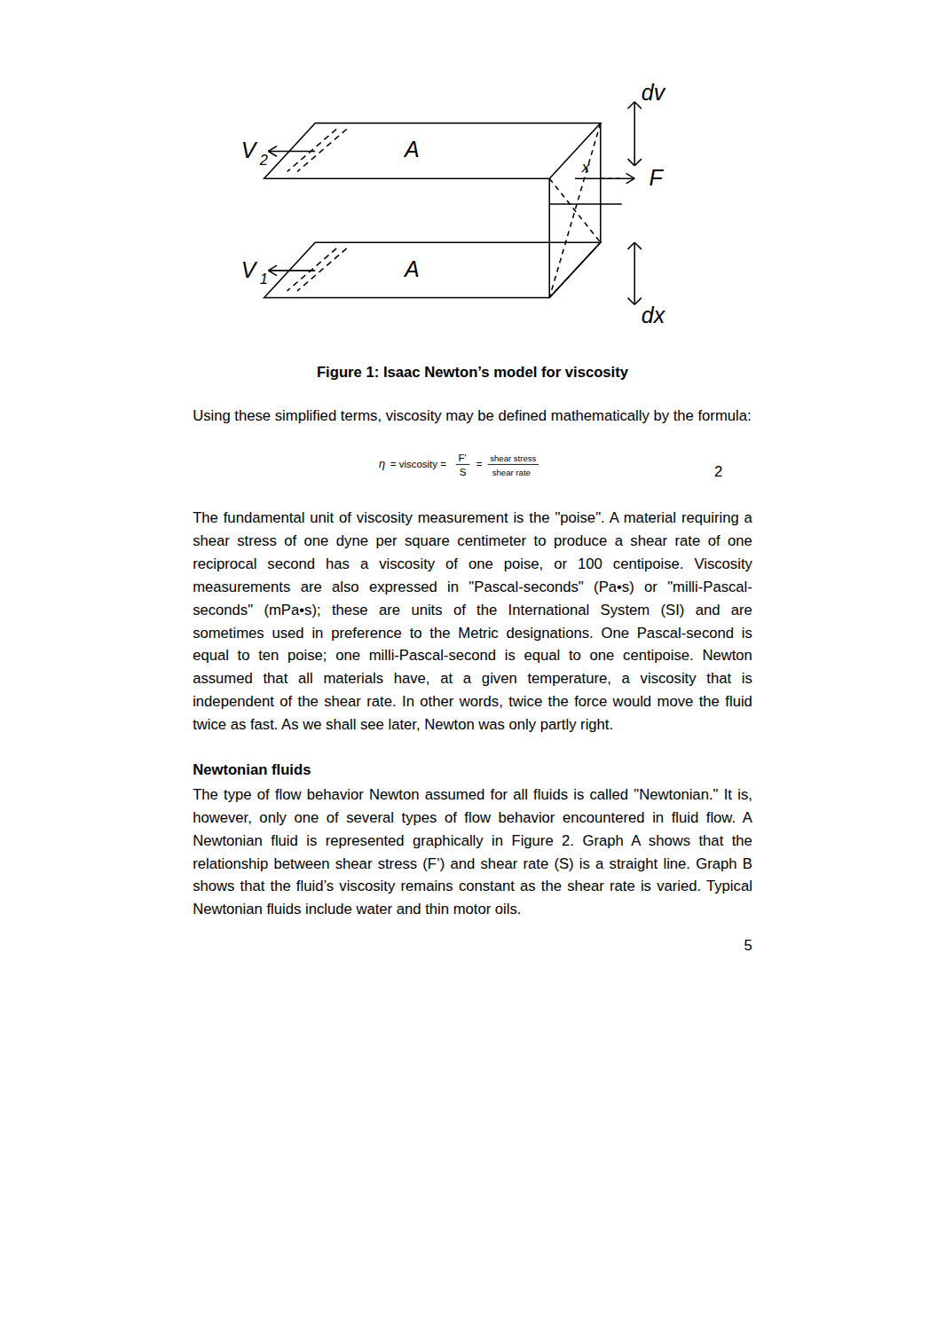V 2 V 1 A A F dv dx x
Figure 1: Isaac Newton’s model for viscosity
Using these simplified terms, viscosity may be defined mathematically by the formula:
η = viscosity = F' S = shear stress shear rate 2
The fundamental unit of viscosity measurement is the "poise". A material requiring a shear stress of one dyne per square centimeter to produce a shear rate of one reciprocal second has a viscosity of one poise, or 100 centipoise. Viscosity measurements are also expressed in "Pascal-seconds" (Pa•s) or "milli-Pascal-seconds" (mPa•s); these are units of the International System (SI) and are sometimes used in preference to the Metric designations. One Pascal-second is equal to ten poise; one milli-Pascal-second is equal to one centipoise. Newton assumed that all materials have, at a given temperature, a viscosity that is independent of the shear rate. In other words, twice the force would move the fluid twice as fast. As we shall see later, Newton was only partly right.
Newtonian fluids
The type of flow behavior Newton assumed for all fluids is called "Newtonian." It is, however, only one of several types of flow behavior encountered in fluid flow. A Newtonian fluid is represented graphically in Figure 2. Graph A shows that the relationship between shear stress (F’) and shear rate (S) is a straight line. Graph B shows that the fluid’s viscosity remains constant as the shear rate is varied. Typical Newtonian fluids include water and thin motor oils.
5